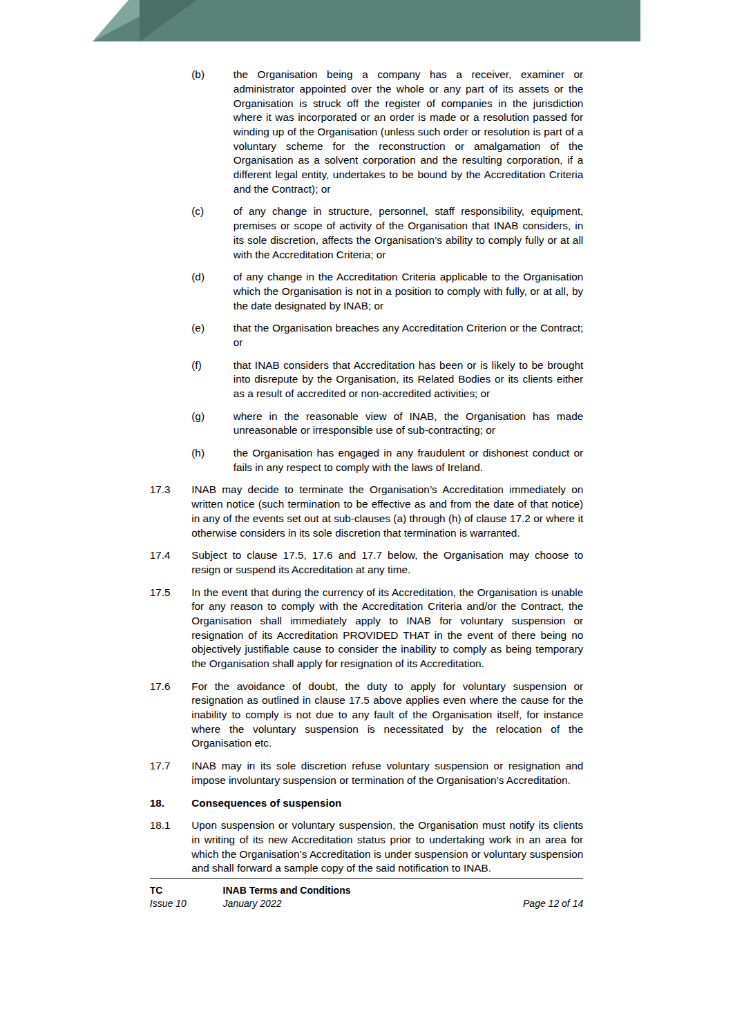(b)
the Organisation being a company has a receiver, examiner or administrator appointed over the whole or any part of its assets or the Organisation is struck off the register of companies in the jurisdiction where it was incorporated or an order is made or a resolution passed for winding up of the Organisation (unless such order or resolution is part of a voluntary scheme for the reconstruction or amalgamation of the Organisation as a solvent corporation and the resulting corporation, if a different legal entity, undertakes to be bound by the Accreditation Criteria and the Contract); or
(c)
of any change in structure, personnel, staff responsibility, equipment, premises or scope of activity of the Organisation that INAB considers, in its sole discretion, affects the Organisation’s ability to comply fully or at all with the Accreditation Criteria; or
(d)
of any change in the Accreditation Criteria applicable to the Organisation which the Organisation is not in a position to comply with fully, or at all, by the date designated by INAB; or
(e)
that the Organisation breaches any Accreditation Criterion or the Contract; or
(f)
that INAB considers that Accreditation has been or is likely to be brought into disrepute by the Organisation, its Related Bodies or its clients either as a result of accredited or non-accredited activities; or
(g)
where in the reasonable view of INAB, the Organisation has made unreasonable or irresponsible use of sub-contracting; or
(h)
the Organisation has engaged in any fraudulent or dishonest conduct or fails in any respect to comply with the laws of Ireland.
17.3
INAB may decide to terminate the Organisation’s Accreditation immediately on written notice (such termination to be effective as and from the date of that notice) in any of the events set out at sub-clauses (a) through (h) of clause 17.2 or where it otherwise considers in its sole discretion that termination is warranted.
17.4
Subject to clause 17.5, 17.6 and 17.7 below, the Organisation may choose to resign or suspend its Accreditation at any time.
17.5
In the event that during the currency of its Accreditation, the Organisation is unable for any reason to comply with the Accreditation Criteria and/or the Contract, the Organisation shall immediately apply to INAB for voluntary suspension or resignation of its Accreditation PROVIDED THAT in the event of there being no objectively justifiable cause to consider the inability to comply as being temporary the Organisation shall apply for resignation of its Accreditation.
17.6
For the avoidance of doubt, the duty to apply for voluntary suspension or resignation as outlined in clause 17.5 above applies even where the cause for the inability to comply is not due to any fault of the Organisation itself, for instance where the voluntary suspension is necessitated by the relocation of the Organisation etc.
17.7
INAB may in its sole discretion refuse voluntary suspension or resignation and impose involuntary suspension or termination of the Organisation’s Accreditation.
18.
Consequences of suspension
18.1
Upon suspension or voluntary suspension, the Organisation must notify its clients in writing of its new Accreditation status prior to undertaking work in an area for which the Organisation’s Accreditation is under suspension or voluntary suspension and shall forward a sample copy of the said notification to INAB.
TC
INAB Terms and Conditions
Issue 10
January 2022
Page 12 of 14